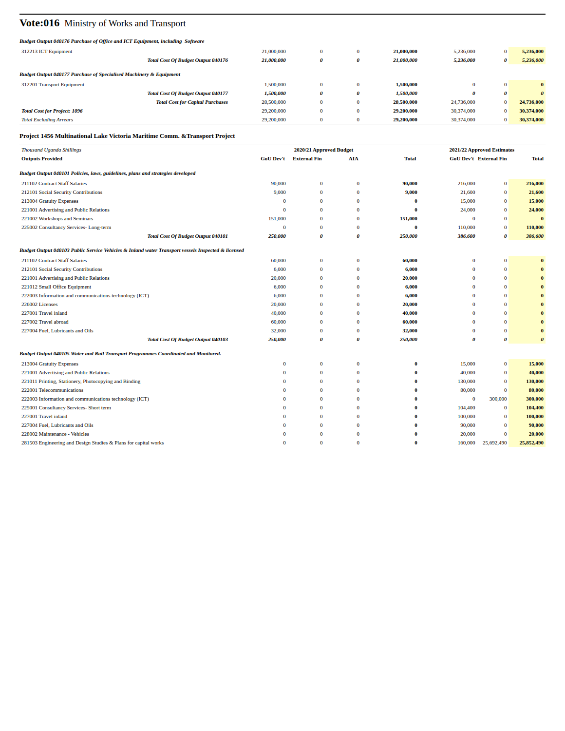Vote:016 Ministry of Works and Transport
Budget Output 040176 Purchase of Office and ICT Equipment, including Software
| 312213 ICT Equipment | 21,000,000 | 0 | 0 | 21,000,000 | 5,236,000 | 0 | 5,236,000 |
| Total Cost Of Budget Output 040176 | 21,000,000 | 0 | 0 | 21,000,000 | 5,236,000 | 0 | 5,236,000 |
Budget Output 040177 Purchase of Specialised Machinery & Equipment
| 312201 Transport Equipment | 1,500,000 | 0 | 0 | 1,500,000 | 0 | 0 | 0 |
| Total Cost Of Budget Output 040177 | 1,500,000 | 0 | 0 | 1,500,000 | 0 | 0 | 0 |
| Total Cost for Capital Purchases | 28,500,000 | 0 | 0 | 28,500,000 | 24,736,000 | 0 | 24,736,000 |
| Total Cost for Project: 1096 | 29,200,000 | 0 | 0 | 29,200,000 | 30,374,000 | 0 | 30,374,000 |
| Total Excluding Arrears | 29,200,000 | 0 | 0 | 29,200,000 | 30,374,000 | 0 | 30,374,000 |
Project 1456 Multinational Lake Victoria Maritime Comm. &Transport Project
| Thousand Uganda Shillings | 2020/21 Approved Budget | 2021/22 Approved Estimates |
| Outputs Provided | GoU Dev't | External Fin | AIA | Total | GoU Dev't | External Fin | Total |
Budget Output 040101 Policies, laws, guidelines, plans and strategies developed
| 211102 Contract Staff Salaries | 90,000 | 0 | 0 | 90,000 | 216,000 | 0 | 216,000 |
| 212101 Social Security Contributions | 9,000 | 0 | 0 | 9,000 | 21,600 | 0 | 21,600 |
| 213004 Gratuity Expenses | 0 | 0 | 0 | 0 | 15,000 | 0 | 15,000 |
| 221001 Advertising and Public Relations | 0 | 0 | 0 | 0 | 24,000 | 0 | 24,000 |
| 221002 Workshops and Seminars | 151,000 | 0 | 0 | 151,000 | 0 | 0 | 0 |
| 225002 Consultancy Services- Long-term | 0 | 0 | 0 | 0 | 110,000 | 0 | 110,000 |
| Total Cost Of Budget Output 040101 | 250,000 | 0 | 0 | 250,000 | 386,600 | 0 | 386,600 |
Budget Output 040103 Public Service Vehicles & Inland water Transport vessels Inspected & licensed
| 211102 Contract Staff Salaries | 60,000 | 0 | 0 | 60,000 | 0 | 0 | 0 |
| 212101 Social Security Contributions | 6,000 | 0 | 0 | 6,000 | 0 | 0 | 0 |
| 221001 Advertising and Public Relations | 20,000 | 0 | 0 | 20,000 | 0 | 0 | 0 |
| 221012 Small Office Equipment | 6,000 | 0 | 0 | 6,000 | 0 | 0 | 0 |
| 222003 Information and communications technology (ICT) | 6,000 | 0 | 0 | 6,000 | 0 | 0 | 0 |
| 226002 Licenses | 20,000 | 0 | 0 | 20,000 | 0 | 0 | 0 |
| 227001 Travel inland | 40,000 | 0 | 0 | 40,000 | 0 | 0 | 0 |
| 227002 Travel abroad | 60,000 | 0 | 0 | 60,000 | 0 | 0 | 0 |
| 227004 Fuel, Lubricants and Oils | 32,000 | 0 | 0 | 32,000 | 0 | 0 | 0 |
| Total Cost Of Budget Output 040103 | 250,000 | 0 | 0 | 250,000 | 0 | 0 | 0 |
Budget Output 040105 Water and Rail Transport Programmes Coordinated and Monitored.
| 213004 Gratuity Expenses | 0 | 0 | 0 | 0 | 15,000 | 0 | 15,000 |
| 221001 Advertising and Public Relations | 0 | 0 | 0 | 0 | 40,000 | 0 | 40,000 |
| 221011 Printing, Stationery, Photocopying and Binding | 0 | 0 | 0 | 0 | 130,000 | 0 | 130,000 |
| 222001 Telecommunications | 0 | 0 | 0 | 0 | 80,000 | 0 | 80,000 |
| 222003 Information and communications technology (ICT) | 0 | 0 | 0 | 0 | 0 | 300,000 | 300,000 |
| 225001 Consultancy Services- Short term | 0 | 0 | 0 | 0 | 104,400 | 0 | 104,400 |
| 227001 Travel inland | 0 | 0 | 0 | 0 | 100,000 | 0 | 100,000 |
| 227004 Fuel, Lubricants and Oils | 0 | 0 | 0 | 0 | 90,000 | 0 | 90,000 |
| 228002 Maintenance - Vehicles | 0 | 0 | 0 | 0 | 20,000 | 0 | 20,000 |
| 281503 Engineering and Design Studies & Plans for capital works | 0 | 0 | 0 | 0 | 160,000 | 25,692,490 | 25,852,490 |